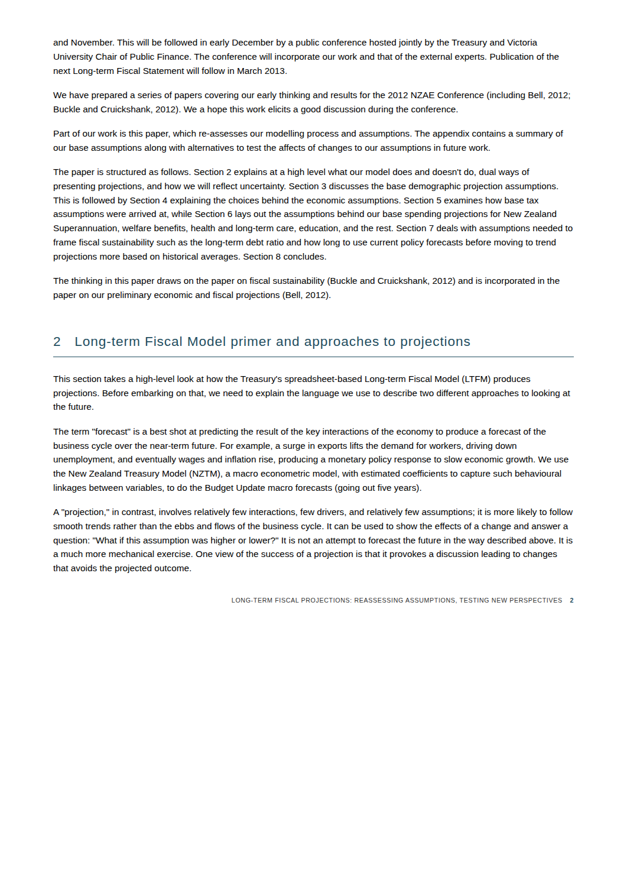and November. This will be followed in early December by a public conference hosted jointly by the Treasury and Victoria University Chair of Public Finance. The conference will incorporate our work and that of the external experts. Publication of the next Long-term Fiscal Statement will follow in March 2013.
We have prepared a series of papers covering our early thinking and results for the 2012 NZAE Conference (including Bell, 2012; Buckle and Cruickshank, 2012). We a hope this work elicits a good discussion during the conference.
Part of our work is this paper, which re-assesses our modelling process and assumptions. The appendix contains a summary of our base assumptions along with alternatives to test the affects of changes to our assumptions in future work.
The paper is structured as follows. Section 2 explains at a high level what our model does and doesn't do, dual ways of presenting projections, and how we will reflect uncertainty. Section 3 discusses the base demographic projection assumptions. This is followed by Section 4 explaining the choices behind the economic assumptions. Section 5 examines how base tax assumptions were arrived at, while Section 6 lays out the assumptions behind our base spending projections for New Zealand Superannuation, welfare benefits, health and long-term care, education, and the rest. Section 7 deals with assumptions needed to frame fiscal sustainability such as the long-term debt ratio and how long to use current policy forecasts before moving to trend projections more based on historical averages. Section 8 concludes.
The thinking in this paper draws on the paper on fiscal sustainability (Buckle and Cruickshank, 2012) and is incorporated in the paper on our preliminary economic and fiscal projections (Bell, 2012).
2 Long-term Fiscal Model primer and approaches to projections
This section takes a high-level look at how the Treasury's spreadsheet-based Long-term Fiscal Model (LTFM) produces projections. Before embarking on that, we need to explain the language we use to describe two different approaches to looking at the future.
The term "forecast" is a best shot at predicting the result of the key interactions of the economy to produce a forecast of the business cycle over the near-term future. For example, a surge in exports lifts the demand for workers, driving down unemployment, and eventually wages and inflation rise, producing a monetary policy response to slow economic growth. We use the New Zealand Treasury Model (NZTM), a macro econometric model, with estimated coefficients to capture such behavioural linkages between variables, to do the Budget Update macro forecasts (going out five years).
A "projection," in contrast, involves relatively few interactions, few drivers, and relatively few assumptions; it is more likely to follow smooth trends rather than the ebbs and flows of the business cycle. It can be used to show the effects of a change and answer a question: "What if this assumption was higher or lower?" It is not an attempt to forecast the future in the way described above. It is a much more mechanical exercise. One view of the success of a projection is that it provokes a discussion leading to changes that avoids the projected outcome.
LONG-TERM FISCAL PROJECTIONS: REASSESSING ASSUMPTIONS, TESTING NEW PERSPECTIVES2